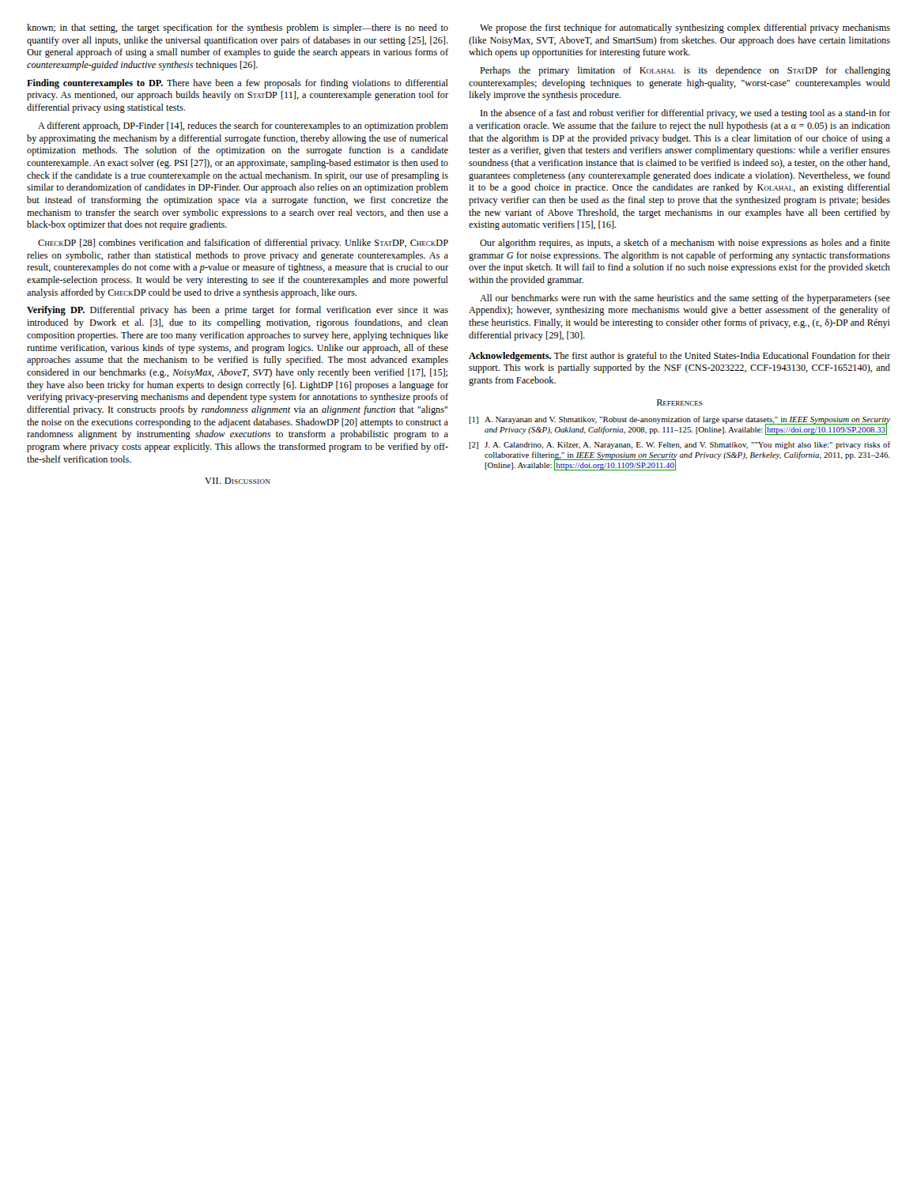known; in that setting, the target specification for the synthesis problem is simpler—there is no need to quantify over all inputs, unlike the universal quantification over pairs of databases in our setting [25], [26]. Our general approach of using a small number of examples to guide the search appears in various forms of counterexample-guided inductive synthesis techniques [26].
Finding counterexamples to DP. There have been a few proposals for finding violations to differential privacy. As mentioned, our approach builds heavily on StatDP [11], a counterexample generation tool for differential privacy using statistical tests.
A different approach, DP-Finder [14], reduces the search for counterexamples to an optimization problem by approximating the mechanism by a differential surrogate function, thereby allowing the use of numerical optimization methods. The solution of the optimization on the surrogate function is a candidate counterexample. An exact solver (eg. PSI [27]), or an approximate, sampling-based estimator is then used to check if the candidate is a true counterexample on the actual mechanism. In spirit, our use of presampling is similar to derandomization of candidates in DP-Finder. Our approach also relies on an optimization problem but instead of transforming the optimization space via a surrogate function, we first concretize the mechanism to transfer the search over symbolic expressions to a search over real vectors, and then use a black-box optimizer that does not require gradients.
CheckDP [28] combines verification and falsification of differential privacy. Unlike StatDP, CheckDP relies on symbolic, rather than statistical methods to prove privacy and generate counterexamples. As a result, counterexamples do not come with a p-value or measure of tightness, a measure that is crucial to our example-selection process. It would be very interesting to see if the counterexamples and more powerful analysis afforded by CheckDP could be used to drive a synthesis approach, like ours.
Verifying DP. Differential privacy has been a prime target for formal verification ever since it was introduced by Dwork et al. [3], due to its compelling motivation, rigorous foundations, and clean composition properties. There are too many verification approaches to survey here, applying techniques like runtime verification, various kinds of type systems, and program logics. Unlike our approach, all of these approaches assume that the mechanism to be verified is fully specified. The most advanced examples considered in our benchmarks (e.g., NoisyMax, AboveT, SVT) have only recently been verified [17], [15]; they have also been tricky for human experts to design correctly [6]. LightDP [16] proposes a language for verifying privacy-preserving mechanisms and dependent type system for annotations to synthesize proofs of differential privacy. It constructs proofs by randomness alignment via an alignment function that "aligns" the noise on the executions corresponding to the adjacent databases. ShadowDP [20] attempts to construct a randomness alignment by instrumenting shadow executions to transform a probabilistic program to a program where privacy costs appear explicitly. This allows the transformed program to be verified by off-the-shelf verification tools.
VII. Discussion
We propose the first technique for automatically synthesizing complex differential privacy mechanisms (like NoisyMax, SVT, AboveT, and SmartSum) from sketches. Our approach does have certain limitations which opens up opportunities for interesting future work.
Perhaps the primary limitation of Kolahal is its dependence on StatDP for challenging counterexamples; developing techniques to generate high-quality, "worst-case" counterexamples would likely improve the synthesis procedure.
In the absence of a fast and robust verifier for differential privacy, we used a testing tool as a stand-in for a verification oracle. We assume that the failure to reject the null hypothesis (at a α = 0.05) is an indication that the algorithm is DP at the provided privacy budget. This is a clear limitation of our choice of using a tester as a verifier, given that testers and verifiers answer complimentary questions: while a verifier ensures soundness (that a verification instance that is claimed to be verified is indeed so), a tester, on the other hand, guarantees completeness (any counterexample generated does indicate a violation). Nevertheless, we found it to be a good choice in practice. Once the candidates are ranked by Kolahal, an existing differential privacy verifier can then be used as the final step to prove that the synthesized program is private; besides the new variant of Above Threshold, the target mechanisms in our examples have all been certified by existing automatic verifiers [15], [16].
Our algorithm requires, as inputs, a sketch of a mechanism with noise expressions as holes and a finite grammar G for noise expressions. The algorithm is not capable of performing any syntactic transformations over the input sketch. It will fail to find a solution if no such noise expressions exist for the provided sketch within the provided grammar.
All our benchmarks were run with the same heuristics and the same setting of the hyperparameters (see Appendix); however, synthesizing more mechanisms would give a better assessment of the generality of these heuristics. Finally, it would be interesting to consider other forms of privacy, e.g., (ε, δ)-DP and Rényi differential privacy [29], [30].
Acknowledgements. The first author is grateful to the United States-India Educational Foundation for their support. This work is partially supported by the NSF (CNS-2023222, CCF-1943130, CCF-1652140), and grants from Facebook.
References
A. Narayanan and V. Shmatikov, "Robust de-anonymization of large sparse datasets," in IEEE Symposium on Security and Privacy (S&P), Oakland, California, 2008, pp. 111–125. [Online]. Available: https://doi.org/10.1109/SP.2008.33
J. A. Calandrino, A. Kilzer, A. Narayanan, E. W. Felten, and V. Shmatikov, ""You might also like:" privacy risks of collaborative filtering," in IEEE Symposium on Security and Privacy (S&P), Berkeley, California, 2011, pp. 231–246. [Online]. Available: https://doi.org/10.1109/SP.2011.40